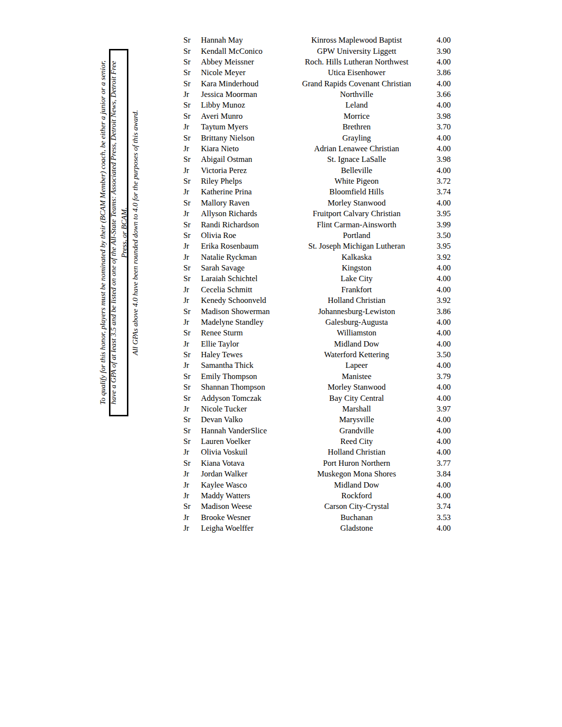To qualify for this honor, players must be nominated by their (BCAM Member) coach, be either a junior or a senior, have a GPA of at least 3.5 and be listed on one of the All-State Teams: Associated Press, Detroit News, Detroit Free Press, or BCAM.
All GPAs above 4.0 have been rounded down to 4.0 for the purposes of this award.
| Sr | Hannah May | Kinross Maplewood Baptist | 4.00 |
| Sr | Kendall McConico | GPW University Liggett | 3.90 |
| Sr | Abbey Meissner | Roch. Hills Lutheran Northwest | 4.00 |
| Sr | Nicole Meyer | Utica Eisenhower | 3.86 |
| Sr | Kara Minderhoud | Grand Rapids Covenant Christian | 4.00 |
| Jr | Jessica Moorman | Northville | 3.66 |
| Sr | Libby Munoz | Leland | 4.00 |
| Sr | Averi Munro | Morrice | 3.98 |
| Jr | Taytum Myers | Brethren | 3.70 |
| Sr | Brittany Nielson | Grayling | 4.00 |
| Jr | Kiara Nieto | Adrian Lenawee Christian | 4.00 |
| Sr | Abigail Ostman | St. Ignace LaSalle | 3.98 |
| Jr | Victoria Perez | Belleville | 4.00 |
| Sr | Riley Phelps | White Pigeon | 3.72 |
| Jr | Katherine Prina | Bloomfield Hills | 3.74 |
| Sr | Mallory Raven | Morley Stanwood | 4.00 |
| Jr | Allyson Richards | Fruitport Calvary Christian | 3.95 |
| Sr | Randi Richardson | Flint Carman-Ainsworth | 3.99 |
| Sr | Olivia Roe | Portland | 3.50 |
| Jr | Erika Rosenbaum | St. Joseph Michigan Lutheran | 3.95 |
| Jr | Natalie Ryckman | Kalkaska | 3.92 |
| Sr | Sarah Savage | Kingston | 4.00 |
| Sr | Laraiah Schichtel | Lake City | 4.00 |
| Jr | Cecelia Schmitt | Frankfort | 4.00 |
| Jr | Kenedy Schoonveld | Holland Christian | 3.92 |
| Sr | Madison Showerman | Johannesburg-Lewiston | 3.86 |
| Jr | Madelyne Standley | Galesburg-Augusta | 4.00 |
| Sr | Renee Sturm | Williamston | 4.00 |
| Jr | Ellie Taylor | Midland Dow | 4.00 |
| Sr | Haley Tewes | Waterford Kettering | 3.50 |
| Jr | Samantha Thick | Lapeer | 4.00 |
| Sr | Emily Thompson | Manistee | 3.79 |
| Sr | Shannan Thompson | Morley Stanwood | 4.00 |
| Sr | Addyson Tomczak | Bay City Central | 4.00 |
| Jr | Nicole Tucker | Marshall | 3.97 |
| Sr | Devan Valko | Marysville | 4.00 |
| Sr | Hannah VanderSlice | Grandville | 4.00 |
| Sr | Lauren Voelker | Reed City | 4.00 |
| Jr | Olivia Voskuil | Holland Christian | 4.00 |
| Sr | Kiana Votava | Port Huron Northern | 3.77 |
| Jr | Jordan Walker | Muskegon Mona Shores | 3.84 |
| Jr | Kaylee Wasco | Midland Dow | 4.00 |
| Jr | Maddy Watters | Rockford | 4.00 |
| Sr | Madison Weese | Carson City-Crystal | 3.74 |
| Jr | Brooke Wesner | Buchanan | 3.53 |
| Jr | Leigha Woelffer | Gladstone | 4.00 |